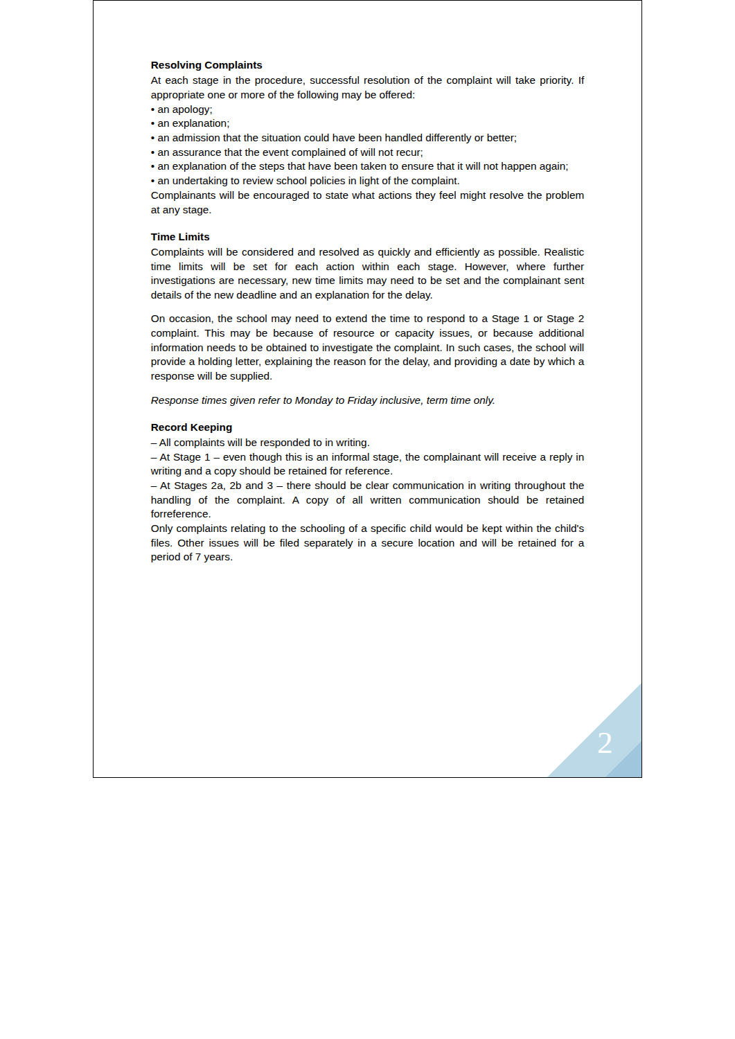Resolving Complaints
At each stage in the procedure, successful resolution of the complaint will take priority. If appropriate one or more of the following may be offered:
• an apology;
• an explanation;
• an admission that the situation could have been handled differently or better;
• an assurance that the event complained of will not recur;
• an explanation of the steps that have been taken to ensure that it will not happen again;
• an undertaking to review school policies in light of the complaint.
Complainants will be encouraged to state what actions they feel might resolve the problem at any stage.
Time Limits
Complaints will be considered and resolved as quickly and efficiently as possible. Realistic time limits will be set for each action within each stage. However, where further investigations are necessary, new time limits may need to be set and the complainant sent details of the new deadline and an explanation for the delay.
On occasion, the school may need to extend the time to respond to a Stage 1 or Stage 2 complaint. This may be because of resource or capacity issues, or because additional information needs to be obtained to investigate the complaint. In such cases, the school will provide a holding letter, explaining the reason for the delay, and providing a date by which a response will be supplied.
Response times given refer to Monday to Friday inclusive, term time only.
Record Keeping
– All complaints will be responded to in writing.
– At Stage 1 – even though this is an informal stage, the complainant will receive a reply in writing and a copy should be retained for reference.
– At Stages 2a, 2b and 3 – there should be clear communication in writing throughout the handling of the complaint. A copy of all written communication should be retained forreference.
Only complaints relating to the schooling of a specific child would be kept within the child's files. Other issues will be filed separately in a secure location and will be retained for a period of 7 years.
2